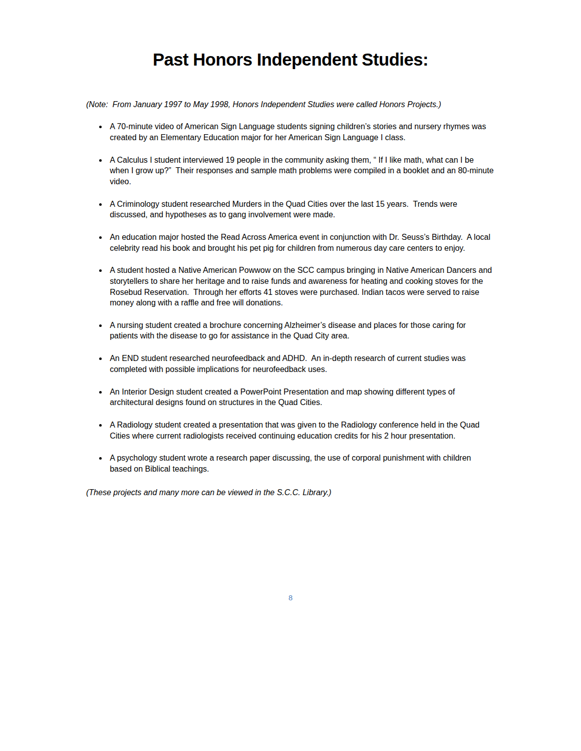Past Honors Independent Studies:
(Note: From January 1997 to May 1998, Honors Independent Studies were called Honors Projects.)
A 70-minute video of American Sign Language students signing children’s stories and nursery rhymes was created by an Elementary Education major for her American Sign Language I class.
A Calculus I student interviewed 19 people in the community asking them, “ If I like math, what can I be when I grow up?” Their responses and sample math problems were compiled in a booklet and an 80-minute video.
A Criminology student researched Murders in the Quad Cities over the last 15 years. Trends were discussed, and hypotheses as to gang involvement were made.
An education major hosted the Read Across America event in conjunction with Dr. Seuss’s Birthday. A local celebrity read his book and brought his pet pig for children from numerous day care centers to enjoy.
A student hosted a Native American Powwow on the SCC campus bringing in Native American Dancers and storytellers to share her heritage and to raise funds and awareness for heating and cooking stoves for the Rosebud Reservation. Through her efforts 41 stoves were purchased. Indian tacos were served to raise money along with a raffle and free will donations.
A nursing student created a brochure concerning Alzheimer’s disease and places for those caring for patients with the disease to go for assistance in the Quad City area.
An END student researched neurofeedback and ADHD. An in-depth research of current studies was completed with possible implications for neurofeedback uses.
An Interior Design student created a PowerPoint Presentation and map showing different types of architectural designs found on structures in the Quad Cities.
A Radiology student created a presentation that was given to the Radiology conference held in the Quad Cities where current radiologists received continuing education credits for his 2 hour presentation.
A psychology student wrote a research paper discussing, the use of corporal punishment with children based on Biblical teachings.
(These projects and many more can be viewed in the S.C.C. Library.)
8